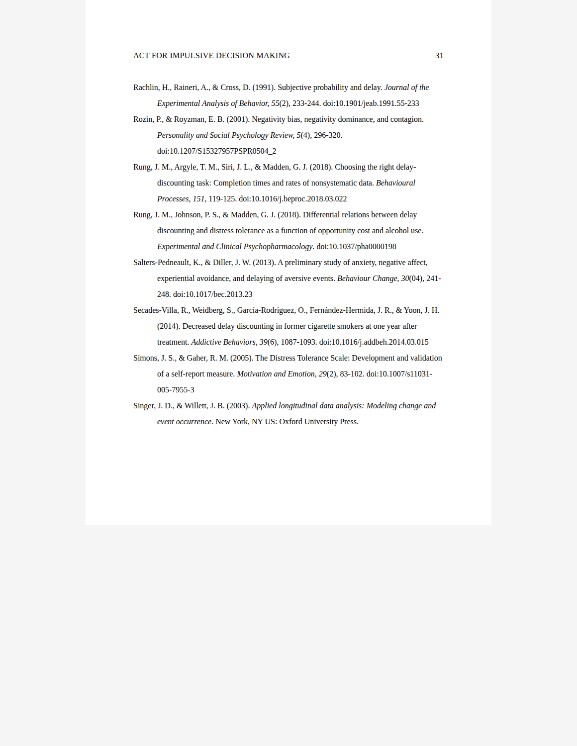ACT for Impulsive Decision Making 31
Rachlin, H., Raineri, A., & Cross, D. (1991). Subjective probability and delay. Journal of the Experimental Analysis of Behavior, 55(2), 233-244. doi:10.1901/jeab.1991.55-233
Rozin, P., & Royzman, E. B. (2001). Negativity bias, negativity dominance, and contagion. Personality and Social Psychology Review, 5(4), 296-320. doi:10.1207/S15327957PSPR0504_2
Rung, J. M., Argyle, T. M., Siri, J. L., & Madden, G. J. (2018). Choosing the right delay-discounting task: Completion times and rates of nonsystematic data. Behavioural Processes, 151, 119-125. doi:10.1016/j.beproc.2018.03.022
Rung, J. M., Johnson, P. S., & Madden, G. J. (2018). Differential relations between delay discounting and distress tolerance as a function of opportunity cost and alcohol use. Experimental and Clinical Psychopharmacology. doi:10.1037/pha0000198
Salters-Pedneault, K., & Diller, J. W. (2013). A preliminary study of anxiety, negative affect, experiential avoidance, and delaying of aversive events. Behaviour Change, 30(04), 241-248. doi:10.1017/bec.2013.23
Secades-Villa, R., Weidberg, S., García-Rodríguez, O., Fernández-Hermida, J. R., & Yoon, J. H. (2014). Decreased delay discounting in former cigarette smokers at one year after treatment. Addictive Behaviors, 39(6), 1087-1093. doi:10.1016/j.addbeh.2014.03.015
Simons, J. S., & Gaher, R. M. (2005). The Distress Tolerance Scale: Development and validation of a self-report measure. Motivation and Emotion, 29(2), 83-102. doi:10.1007/s11031-005-7955-3
Singer, J. D., & Willett, J. B. (2003). Applied longitudinal data analysis: Modeling change and event occurrence. New York, NY US: Oxford University Press.